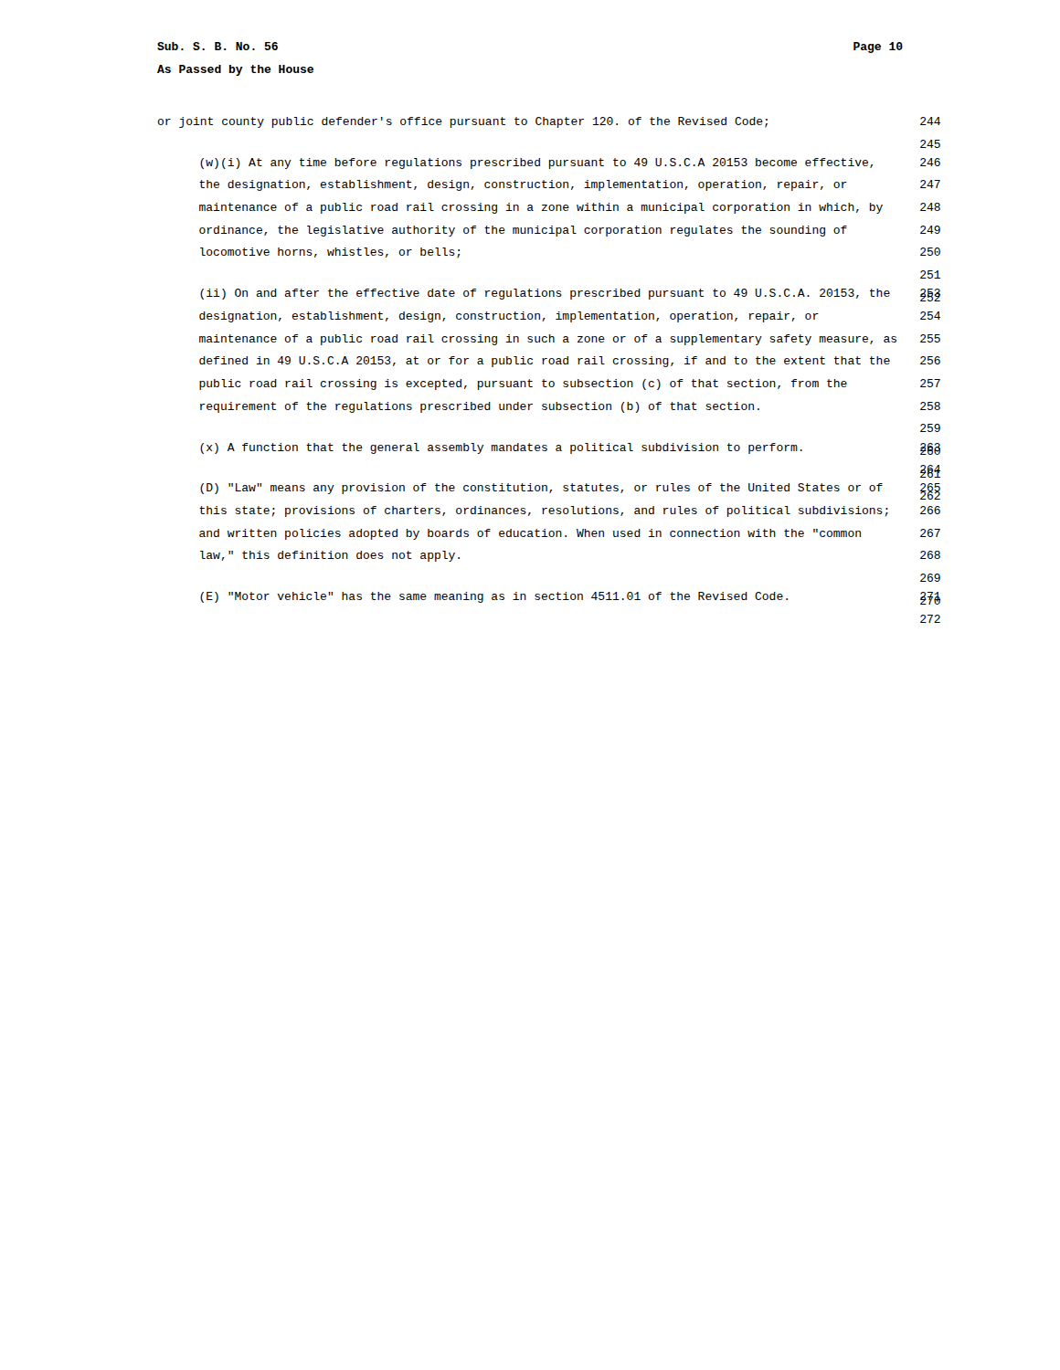Sub. S. B. No. 56 As Passed by the House
Page 10
or joint county public defender's office pursuant to Chapter 120. of the Revised Code;244 245
(w)(i) At any time before regulations prescribed pursuant to 49 U.S.C.A 20153 become effective, the designation, establishment, design, construction, implementation, operation, repair, or maintenance of a public road rail crossing in a zone within a municipal corporation in which, by ordinance, the legislative authority of the municipal corporation regulates the sounding of locomotive horns, whistles, or bells;246 247 248 249 250 251 252
(ii) On and after the effective date of regulations prescribed pursuant to 49 U.S.C.A. 20153, the designation, establishment, design, construction, implementation, operation, repair, or maintenance of a public road rail crossing in such a zone or of a supplementary safety measure, as defined in 49 U.S.C.A 20153, at or for a public road rail crossing, if and to the extent that the public road rail crossing is excepted, pursuant to subsection (c) of that section, from the requirement of the regulations prescribed under subsection (b) of that section.253 254 255 256 257 258 259 260 261 262
(x) A function that the general assembly mandates a political subdivision to perform.263 264
(D) "Law" means any provision of the constitution, statutes, or rules of the United States or of this state; provisions of charters, ordinances, resolutions, and rules of political subdivisions; and written policies adopted by boards of education. When used in connection with the "common law," this definition does not apply.265 266 267 268 269 270
(E) "Motor vehicle" has the same meaning as in section 4511.01 of the Revised Code.271 272